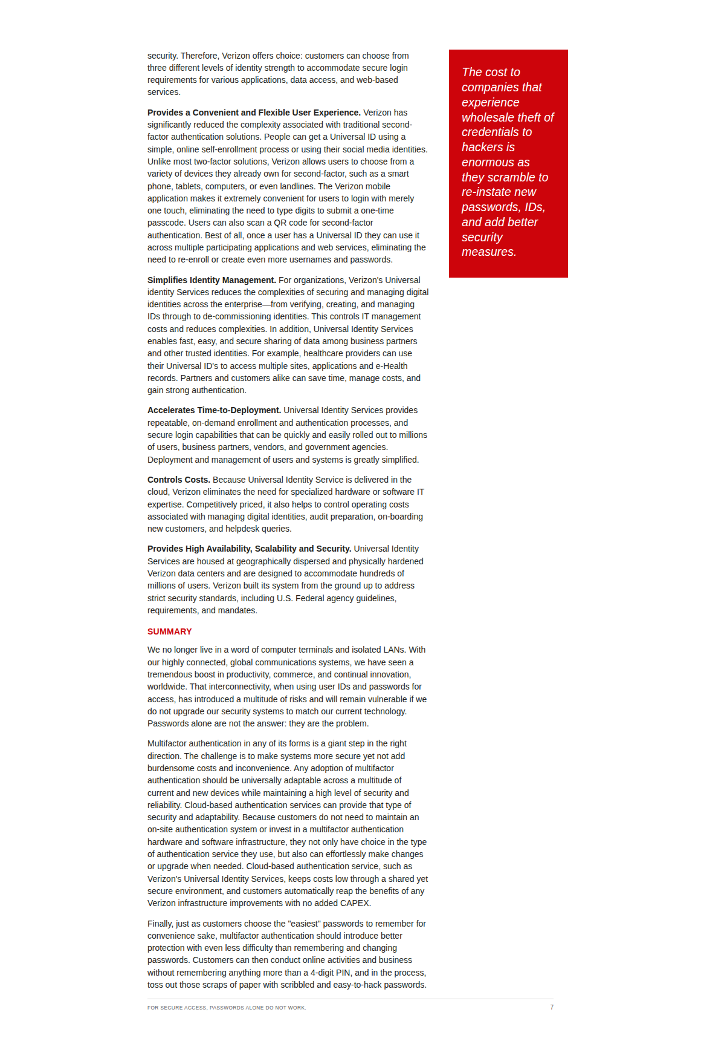security. Therefore, Verizon offers choice: customers can choose from three different levels of identity strength to accommodate secure login requirements for various applications, data access, and web-based services.
Provides a Convenient and Flexible User Experience. Verizon has significantly reduced the complexity associated with traditional second-factor authentication solutions. People can get a Universal ID using a simple, online self-enrollment process or using their social media identities. Unlike most two-factor solutions, Verizon allows users to choose from a variety of devices they already own for second-factor, such as a smart phone, tablets, computers, or even landlines. The Verizon mobile application makes it extremely convenient for users to login with merely one touch, eliminating the need to type digits to submit a one-time passcode. Users can also scan a QR code for second-factor authentication. Best of all, once a user has a Universal ID they can use it across multiple participating applications and web services, eliminating the need to re-enroll or create even more usernames and passwords.
Simplifies Identity Management. For organizations, Verizon's Universal identity Services reduces the complexities of securing and managing digital identities across the enterprise—from verifying, creating, and managing IDs through to de-commissioning identities. This controls IT management costs and reduces complexities. In addition, Universal Identity Services enables fast, easy, and secure sharing of data among business partners and other trusted identities. For example, healthcare providers can use their Universal ID's to access multiple sites, applications and e-Health records. Partners and customers alike can save time, manage costs, and gain strong authentication.
Accelerates Time-to-Deployment. Universal Identity Services provides repeatable, on-demand enrollment and authentication processes, and secure login capabilities that can be quickly and easily rolled out to millions of users, business partners, vendors, and government agencies. Deployment and management of users and systems is greatly simplified.
Controls Costs. Because Universal Identity Service is delivered in the cloud, Verizon eliminates the need for specialized hardware or software IT expertise. Competitively priced, it also helps to control operating costs associated with managing digital identities, audit preparation, on-boarding new customers, and helpdesk queries.
Provides High Availability, Scalability and Security. Universal Identity Services are housed at geographically dispersed and physically hardened Verizon data centers and are designed to accommodate hundreds of millions of users. Verizon built its system from the ground up to address strict security standards, including U.S. Federal agency guidelines, requirements, and mandates.
Summary
We no longer live in a word of computer terminals and isolated LANs. With our highly connected, global communications systems, we have seen a tremendous boost in productivity, commerce, and continual innovation, worldwide. That interconnectivity, when using user IDs and passwords for access, has introduced a multitude of risks and will remain vulnerable if we do not upgrade our security systems to match our current technology. Passwords alone are not the answer: they are the problem.
Multifactor authentication in any of its forms is a giant step in the right direction. The challenge is to make systems more secure yet not add burdensome costs and inconvenience. Any adoption of multifactor authentication should be universally adaptable across a multitude of current and new devices while maintaining a high level of security and reliability. Cloud-based authentication services can provide that type of security and adaptability. Because customers do not need to maintain an on-site authentication system or invest in a multifactor authentication hardware and software infrastructure, they not only have choice in the type of authentication service they use, but also can effortlessly make changes or upgrade when needed. Cloud-based authentication service, such as Verizon's Universal Identity Services, keeps costs low through a shared yet secure environment, and customers automatically reap the benefits of any Verizon infrastructure improvements with no added CAPEX.
Finally, just as customers choose the "easiest" passwords to remember for convenience sake, multifactor authentication should introduce better protection with even less difficulty than remembering and changing passwords. Customers can then conduct online activities and business without remembering anything more than a 4-digit PIN, and in the process, toss out those scraps of paper with scribbled and easy-to-hack passwords.
The cost to companies that experience wholesale theft of credentials to hackers is enormous as they scramble to re-instate new passwords, IDs, and add better security measures.
For secure access, passwords alone do not work. 7